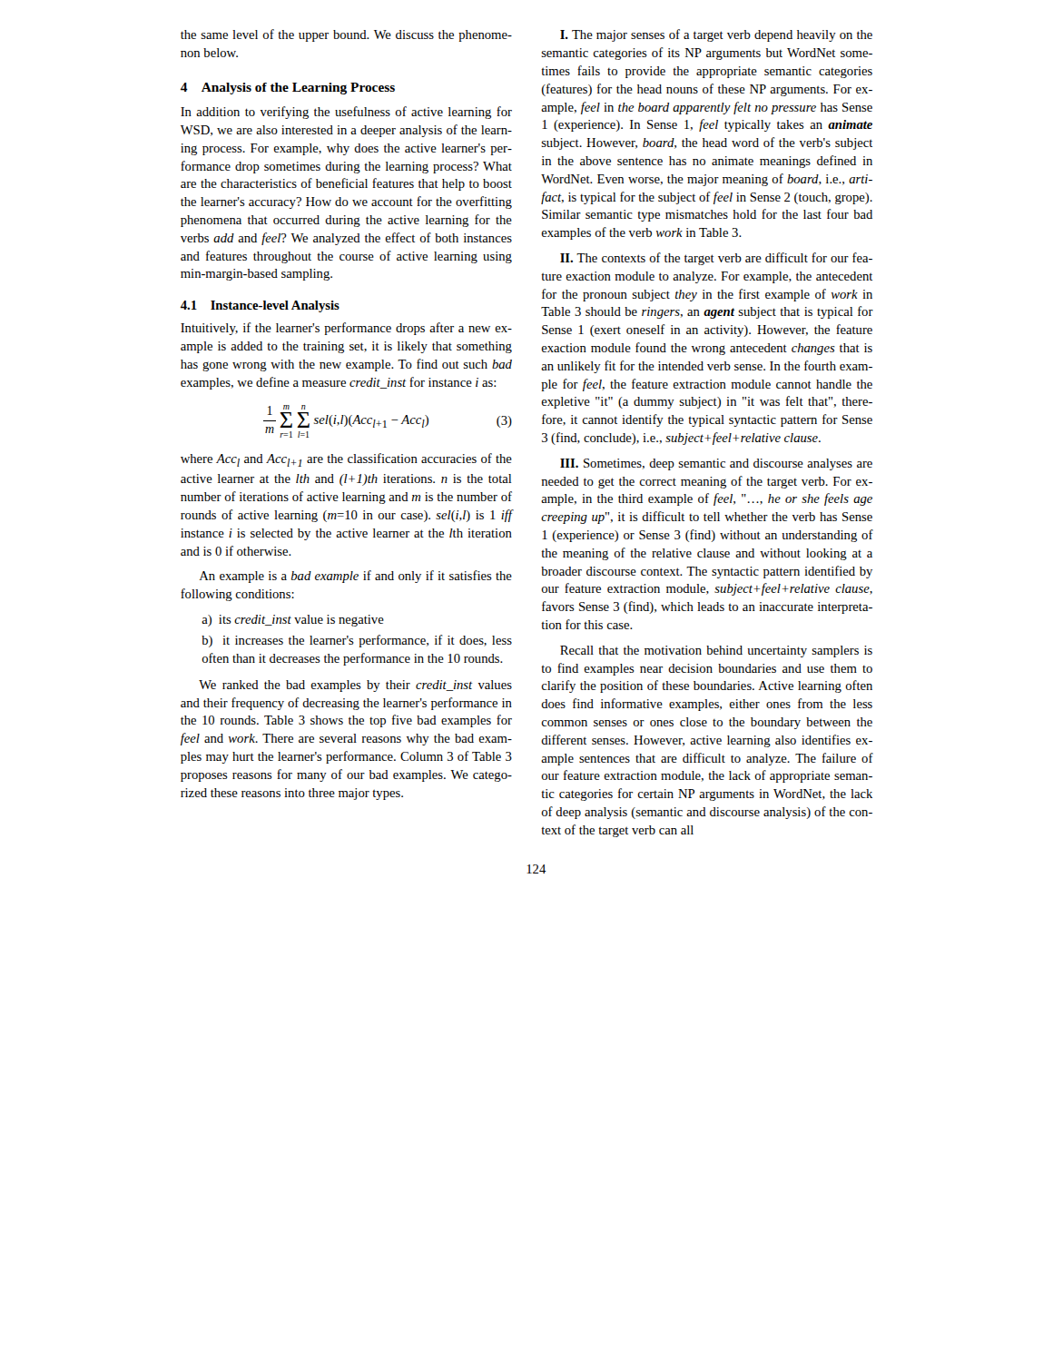the same level of the upper bound. We discuss the phenomenon below.
4 Analysis of the Learning Process
In addition to verifying the usefulness of active learning for WSD, we are also interested in a deeper analysis of the learning process. For example, why does the active learner's performance drop sometimes during the learning process? What are the characteristics of beneficial features that help to boost the learner's accuracy? How do we account for the overfitting phenomena that occurred during the active learning for the verbs add and feel? We analyzed the effect of both instances and features throughout the course of active learning using min-margin-based sampling.
4.1 Instance-level Analysis
Intuitively, if the learner's performance drops after a new example is added to the training set, it is likely that something has gone wrong with the new example. To find out such bad examples, we define a measure credit_inst for instance i as:
1 m mΣr=1 nΣl=1 sel(i,l)(Accl+1 − Accl) (3)
where Accl and Accl+1 are the classification accuracies of the active learner at the lth and (l+1)th iterations. n is the total number of iterations of active learning and m is the number of rounds of active learning (m=10 in our case). sel(i,l) is 1 iff instance i is selected by the active learner at the lth iteration and is 0 if otherwise.
An example is a bad example if and only if it satisfies the following conditions:
a) its credit_inst value is negative
b) it increases the learner's performance, if it does, less often than it decreases the performance in the 10 rounds.
We ranked the bad examples by their credit_inst values and their frequency of decreasing the learner's performance in the 10 rounds. Table 3 shows the top five bad examples for feel and work. There are several reasons why the bad examples may hurt the learner's performance. Column 3 of Table 3 proposes reasons for many of our bad examples. We categorized these reasons into three major types.
I. The major senses of a target verb depend heavily on the semantic categories of its NP arguments but WordNet sometimes fails to provide the appropriate semantic categories (features) for the head nouns of these NP arguments. For example, feel in the board apparently felt no pressure has Sense 1 (experience). In Sense 1, feel typically takes an animate subject. However, board, the head word of the verb's subject in the above sentence has no animate meanings defined in WordNet. Even worse, the major meaning of board, i.e., artifact, is typical for the subject of feel in Sense 2 (touch, grope). Similar semantic type mismatches hold for the last four bad examples of the verb work in Table 3.
II. The contexts of the target verb are difficult for our feature exaction module to analyze. For example, the antecedent for the pronoun subject they in the first example of work in Table 3 should be ringers, an agent subject that is typical for Sense 1 (exert oneself in an activity). However, the feature exaction module found the wrong antecedent changes that is an unlikely fit for the intended verb sense. In the fourth example for feel, the feature extraction module cannot handle the expletive "it" (a dummy subject) in "it was felt that", therefore, it cannot identify the typical syntactic pattern for Sense 3 (find, conclude), i.e., subject+feel+relative clause.
III. Sometimes, deep semantic and discourse analyses are needed to get the correct meaning of the target verb. For example, in the third example of feel, "…, he or she feels age creeping up", it is difficult to tell whether the verb has Sense 1 (experience) or Sense 3 (find) without an understanding of the meaning of the relative clause and without looking at a broader discourse context. The syntactic pattern identified by our feature extraction module, subject+feel+relative clause, favors Sense 3 (find), which leads to an inaccurate interpretation for this case.
Recall that the motivation behind uncertainty samplers is to find examples near decision boundaries and use them to clarify the position of these boundaries. Active learning often does find informative examples, either ones from the less common senses or ones close to the boundary between the different senses. However, active learning also identifies example sentences that are difficult to analyze. The failure of our feature extraction module, the lack of appropriate semantic categories for certain NP arguments in WordNet, the lack of deep analysis (semantic and discourse analysis) of the context of the target verb can all
124